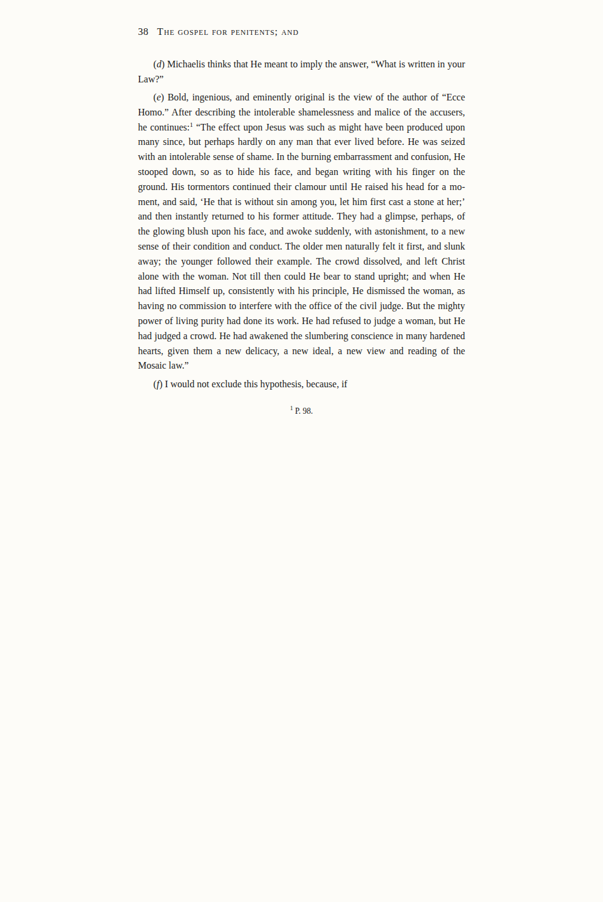38 The Gospel for Penitents; and
(d) Michaelis thinks that He meant to imply the answer, “What is written in your Law?”
(e) Bold, ingenious, and eminently original is the view of the author of “Ecce Homo.” After describing the intolerable shamelessness and malice of the accusers, he continues:1 “The effect upon Jesus was such as might have been produced upon many since, but perhaps hardly on any man that ever lived before. He was seized with an intolerable sense of shame. In the burning embarrassment and confusion, He stooped down, so as to hide his face, and began writing with his finger on the ground. His tormentors continued their clamour until He raised his head for a moment, and said, ‘He that is without sin among you, let him first cast a stone at her;’ and then instantly returned to his former attitude. They had a glimpse, perhaps, of the glowing blush upon his face, and awoke suddenly, with astonishment, to a new sense of their condition and conduct. The older men naturally felt it first, and slunk away; the younger followed their example. The crowd dissolved, and left Christ alone with the woman. Not till then could He bear to stand upright; and when He had lifted Himself up, consistently with his principle, He dismissed the woman, as having no commission to interfere with the office of the civil judge. But the mighty power of living purity had done its work. He had refused to judge a woman, but He had judged a crowd. He had awakened the slumbering conscience in many hardened hearts, given them a new delicacy, a new ideal, a new view and reading of the Mosaic law.”
(f) I would not exclude this hypothesis, because, if
1 P. 98.